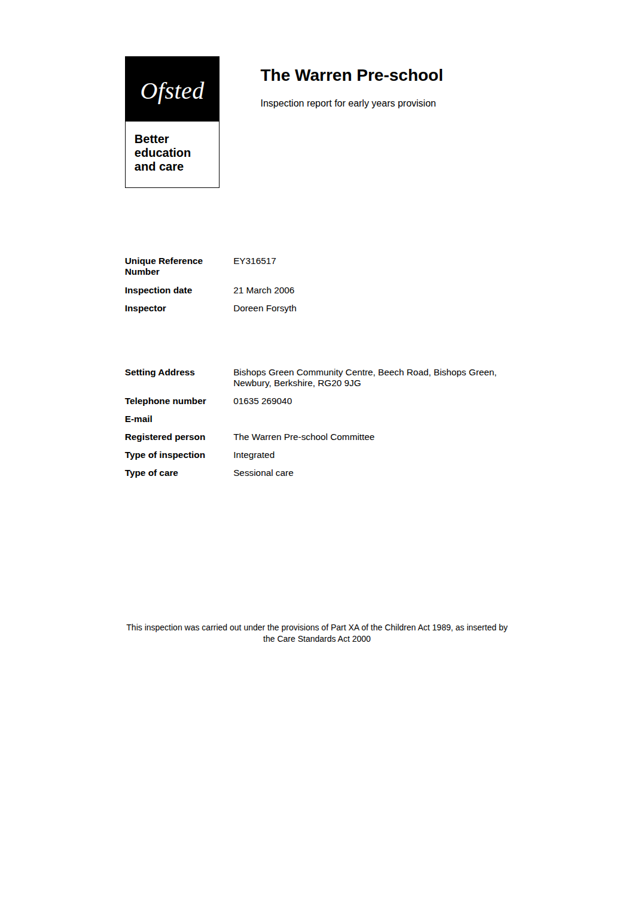Ofsted
Better
education
and care
The Warren Pre-school
Inspection report for early years provision
| Unique Reference Number | EY316517 |
| Inspection date | 21 March 2006 |
| Inspector | Doreen Forsyth |
| Setting Address | Bishops Green Community Centre, Beech Road, Bishops Green, Newbury, Berkshire, RG20 9JG |
| Telephone number | 01635 269040 |
| E-mail | |
| Registered person | The Warren Pre-school Committee |
| Type of inspection | Integrated |
| Type of care | Sessional care |
This inspection was carried out under the provisions of Part XA of the Children Act 1989, as inserted by the Care Standards Act 2000